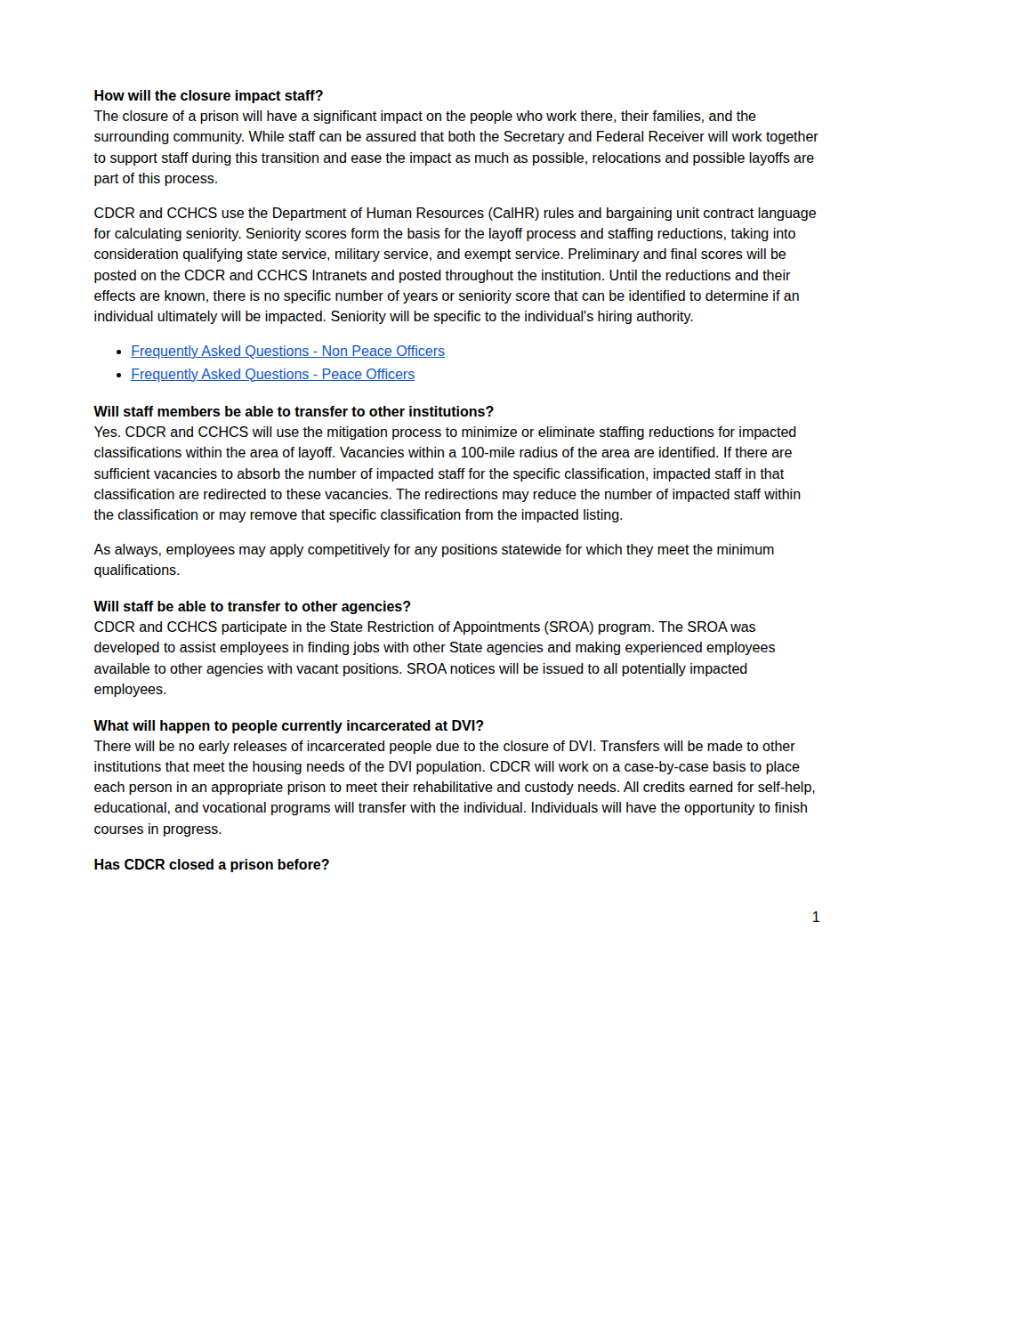How will the closure impact staff?
The closure of a prison will have a significant impact on the people who work there, their families, and the surrounding community. While staff can be assured that both the Secretary and Federal Receiver will work together to support staff during this transition and ease the impact as much as possible, relocations and possible layoffs are part of this process.
CDCR and CCHCS use the Department of Human Resources (CalHR) rules and bargaining unit contract language for calculating seniority. Seniority scores form the basis for the layoff process and staffing reductions, taking into consideration qualifying state service, military service, and exempt service. Preliminary and final scores will be posted on the CDCR and CCHCS Intranets and posted throughout the institution. Until the reductions and their effects are known, there is no specific number of years or seniority score that can be identified to determine if an individual ultimately will be impacted. Seniority will be specific to the individual's hiring authority.
Frequently Asked Questions - Non Peace Officers
Frequently Asked Questions - Peace Officers
Will staff members be able to transfer to other institutions?
Yes. CDCR and CCHCS will use the mitigation process to minimize or eliminate staffing reductions for impacted classifications within the area of layoff. Vacancies within a 100-mile radius of the area are identified. If there are sufficient vacancies to absorb the number of impacted staff for the specific classification, impacted staff in that classification are redirected to these vacancies. The redirections may reduce the number of impacted staff within the classification or may remove that specific classification from the impacted listing.
As always, employees may apply competitively for any positions statewide for which they meet the minimum qualifications.
Will staff be able to transfer to other agencies?
CDCR and CCHCS participate in the State Restriction of Appointments (SROA) program. The SROA was developed to assist employees in finding jobs with other State agencies and making experienced employees available to other agencies with vacant positions. SROA notices will be issued to all potentially impacted employees.
What will happen to people currently incarcerated at DVI?
There will be no early releases of incarcerated people due to the closure of DVI. Transfers will be made to other institutions that meet the housing needs of the DVI population. CDCR will work on a case-by-case basis to place each person in an appropriate prison to meet their rehabilitative and custody needs. All credits earned for self-help, educational, and vocational programs will transfer with the individual. Individuals will have the opportunity to finish courses in progress.
Has CDCR closed a prison before?
1